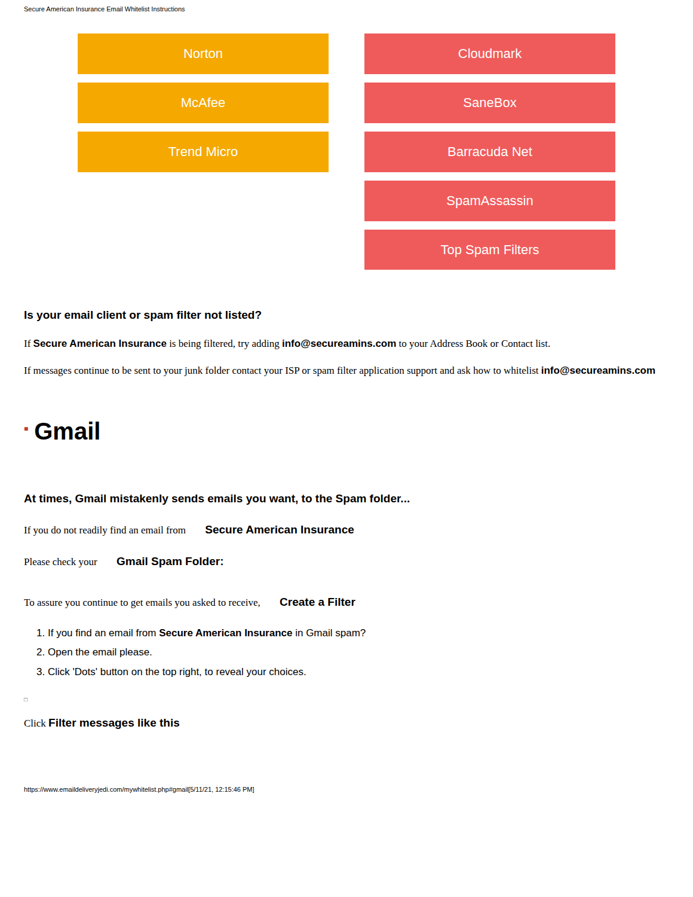Secure American Insurance Email Whitelist Instructions
| Norton McAfee Trend Micro | Cloudmark SaneBox Barracuda Net SpamAssassin Top Spam Filters |
Is your email client or spam filter not listed?
If Secure American Insurance is being filtered, try adding info@secureamins.com to your Address Book or Contact list.
If messages continue to be sent to your junk folder contact your ISP or spam filter application support and ask how to whitelist info@secureamins.com
■Gmail
At times, Gmail mistakenly sends emails you want, to the Spam folder...
If you do not readily find an email from Secure American Insurance
Please check your Gmail Spam Folder:
To assure you continue to get emails you asked to receive, Create a Filter
If you find an email from Secure American Insurance in Gmail spam?
Open the email please.
Click 'Dots' button on the top right, to reveal your choices.
□
Click Filter messages like this
https://www.emaildeliveryjedi.com/mywhitelist.php#gmail[5/11/21, 12:15:46 PM]